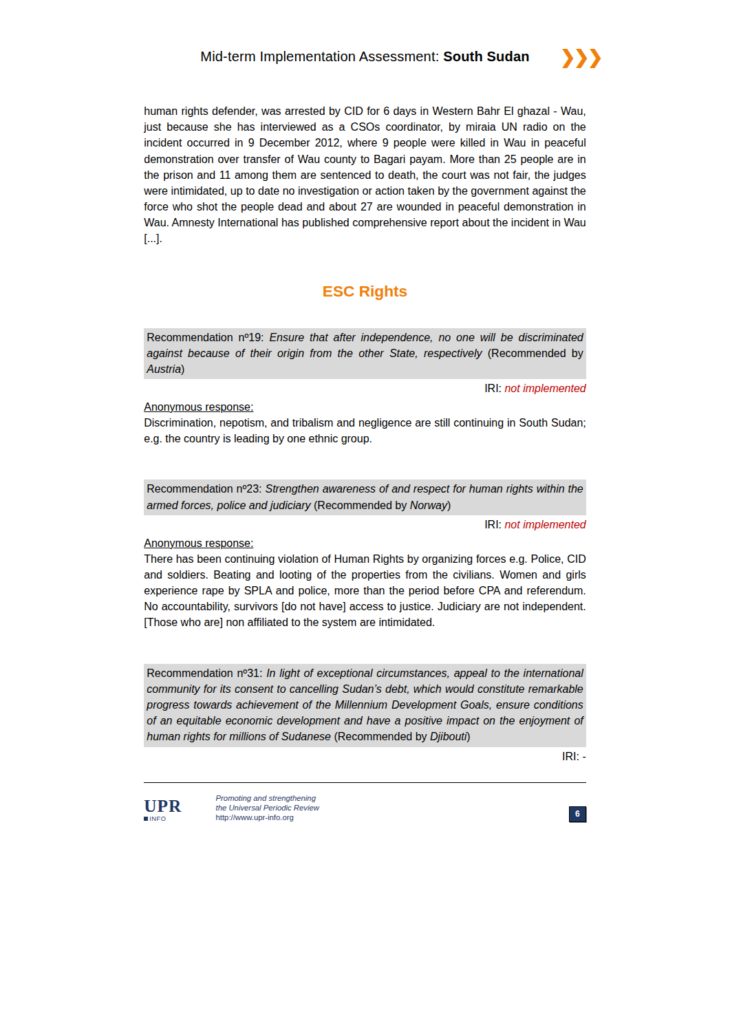Mid-term Implementation Assessment: South Sudan
❯❯❯
human rights defender, was arrested by CID for 6 days in Western Bahr El ghazal - Wau, just because she has interviewed as a CSOs coordinator, by miraia UN radio on the incident occurred in 9 December 2012, where 9 people were killed in Wau in peaceful demonstration over transfer of Wau county to Bagari payam. More than 25 people are in the prison and 11 among them are sentenced to death, the court was not fair, the judges were intimidated, up to date no investigation or action taken by the government against the force who shot the people dead and about 27 are wounded in peaceful demonstration in Wau. Amnesty International has published comprehensive report about the incident in Wau [...].
ESC Rights
Recommendation nº19: Ensure that after independence, no one will be discriminated against because of their origin from the other State, respectively (Recommended by Austria)
IRI: not implemented
Anonymous response:
Discrimination, nepotism, and tribalism and negligence are still continuing in South Sudan; e.g. the country is leading by one ethnic group.
Recommendation nº23: Strengthen awareness of and respect for human rights within the armed forces, police and judiciary (Recommended by Norway)
IRI: not implemented
Anonymous response:
There has been continuing violation of Human Rights by organizing forces e.g. Police, CID and soldiers. Beating and looting of the properties from the civilians. Women and girls experience rape by SPLA and police, more than the period before CPA and referendum. No accountability, survivors [do not have] access to justice. Judiciary are not independent. [Those who are] non affiliated to the system are intimidated.
Recommendation nº31: In light of exceptional circumstances, appeal to the international community for its consent to cancelling Sudan’s debt, which would constitute remarkable progress towards achievement of the Millennium Development Goals, ensure conditions of an equitable economic development and have a positive impact on the enjoyment of human rights for millions of Sudanese (Recommended by Djibouti)
IRI: -
UPR INFO
Promoting and strengthening
the Universal Periodic Review
http://www.upr-info.org
6